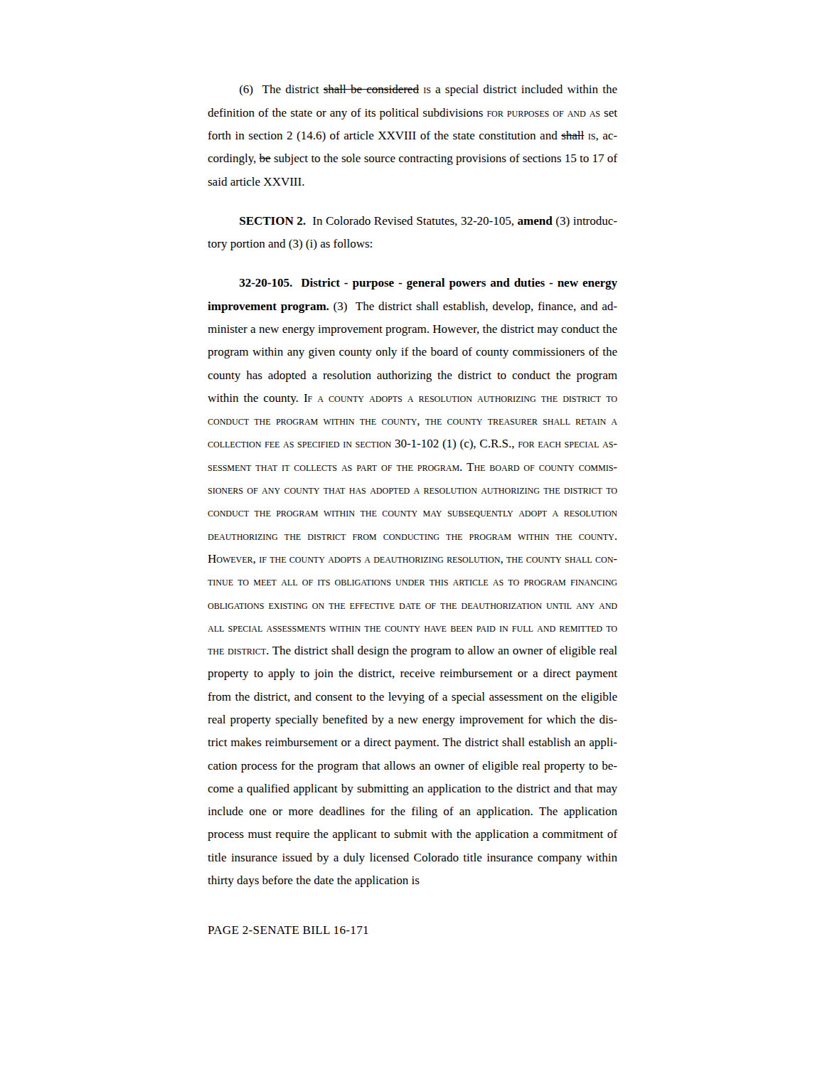(6) The district shall be considered is a special district included within the definition of the state or any of its political subdivisions for purposes of and as set forth in section 2 (14.6) of article XXVIII of the state constitution and shall is, accordingly, be subject to the sole source contracting provisions of sections 15 to 17 of said article XXVIII.
SECTION 2. In Colorado Revised Statutes, 32-20-105, amend (3) introductory portion and (3) (i) as follows:
32-20-105. District - purpose - general powers and duties - new energy improvement program. (3) The district shall establish, develop, finance, and administer a new energy improvement program. However, the district may conduct the program within any given county only if the board of county commissioners of the county has adopted a resolution authorizing the district to conduct the program within the county. If a county adopts a resolution authorizing the district to conduct the program within the county, the county treasurer shall retain a collection fee as specified in section 30-1-102 (1) (c), C.R.S., for each special assessment that it collects as part of the program. The board of county commissioners of any county that has adopted a resolution authorizing the district to conduct the program within the county may subsequently adopt a resolution deauthorizing the district from conducting the program within the county. However, if the county adopts a deauthorizing resolution, the county shall continue to meet all of its obligations under this article as to program financing obligations existing on the effective date of the deauthorization until any and all special assessments within the county have been paid in full and remitted to the district. The district shall design the program to allow an owner of eligible real property to apply to join the district, receive reimbursement or a direct payment from the district, and consent to the levying of a special assessment on the eligible real property specially benefited by a new energy improvement for which the district makes reimbursement or a direct payment. The district shall establish an application process for the program that allows an owner of eligible real property to become a qualified applicant by submitting an application to the district and that may include one or more deadlines for the filing of an application. The application process must require the applicant to submit with the application a commitment of title insurance issued by a duly licensed Colorado title insurance company within thirty days before the date the application is
PAGE 2-SENATE BILL 16-171